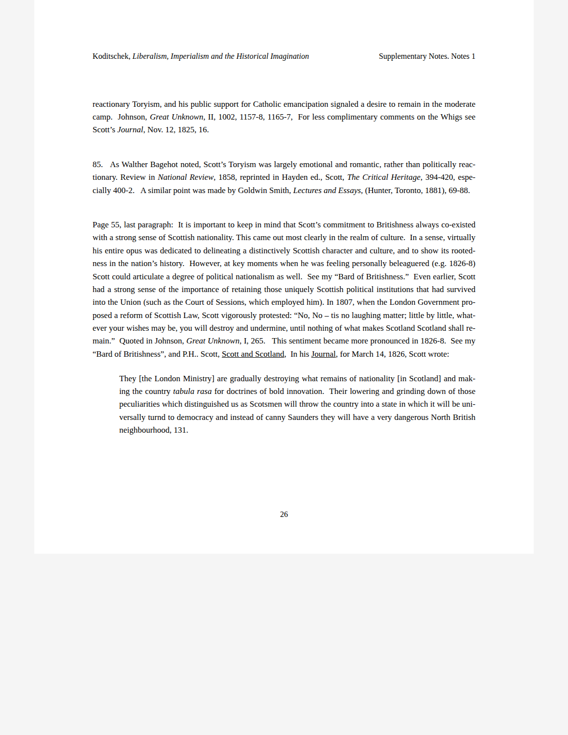Koditschek, Liberalism, Imperialism and the Historical Imagination
Supplementary Notes. Notes 1
reactionary Toryism, and his public support for Catholic emancipation signaled a desire to remain in the moderate camp. Johnson, Great Unknown, II, 1002, 1157-8, 1165-7, For less complimentary comments on the Whigs see Scott’s Journal, Nov. 12, 1825, 16.
85. As Walther Bagehot noted, Scott’s Toryism was largely emotional and romantic, rather than politically reactionary. Review in National Review, 1858, reprinted in Hayden ed., Scott, The Critical Heritage, 394-420, especially 400-2. A similar point was made by Goldwin Smith, Lectures and Essays, (Hunter, Toronto, 1881), 69-88.
Page 55, last paragraph: It is important to keep in mind that Scott’s commitment to Britishness always co-existed with a strong sense of Scottish nationality. This came out most clearly in the realm of culture. In a sense, virtually his entire opus was dedicated to delineating a distinctively Scottish character and culture, and to show its rootedness in the nation’s history. However, at key moments when he was feeling personally beleaguered (e.g. 1826-8) Scott could articulate a degree of political nationalism as well. See my “Bard of Britishness.” Even earlier, Scott had a strong sense of the importance of retaining those uniquely Scottish political institutions that had survived into the Union (such as the Court of Sessions, which employed him). In 1807, when the London Government proposed a reform of Scottish Law, Scott vigorously protested: “No, No – tis no laughing matter; little by little, whatever your wishes may be, you will destroy and undermine, until nothing of what makes Scotland Scotland shall remain.” Quoted in Johnson, Great Unknown, I, 265. This sentiment became more pronounced in 1826-8. See my “Bard of Britishness”, and P.H.. Scott, Scott and Scotland, In his Journal, for March 14, 1826, Scott wrote:
They [the London Ministry] are gradually destroying what remains of nationality [in Scotland] and making the country tabula rasa for doctrines of bold innovation. Their lowering and grinding down of those peculiarities which distinguished us as Scotsmen will throw the country into a state in which it will be universally turnd to democracy and instead of canny Saunders they will have a very dangerous North British neighbourhood, 131.
26